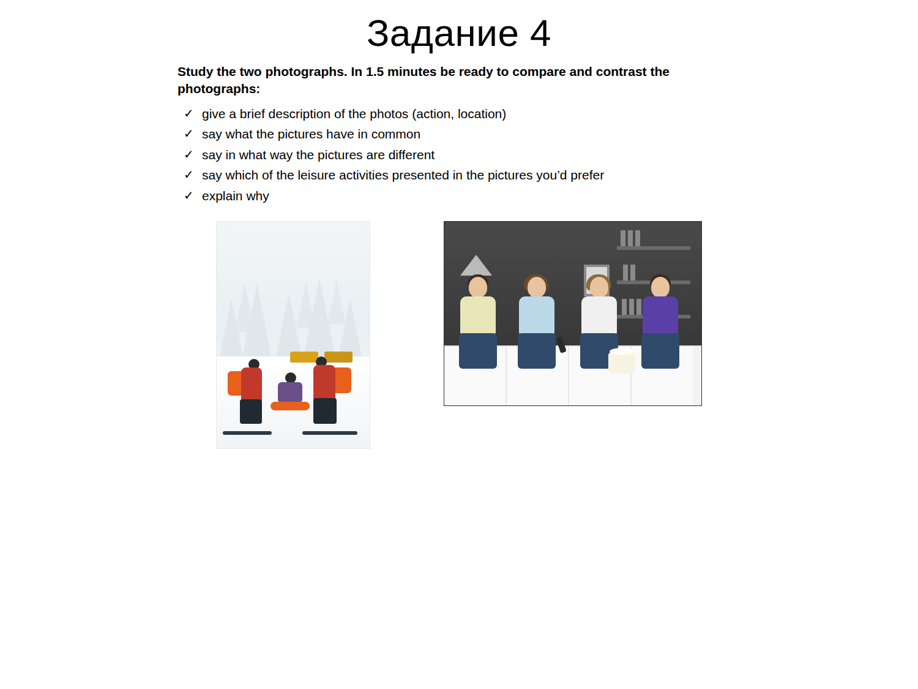Задание 4
Study the two photographs. In 1.5 minutes be ready to compare and contrast the photographs:
give a brief description of the photos (action, location)
say what the pictures have in common
say in what way the pictures are different
say which of the leisure activities presented in the pictures you’d prefer
explain why